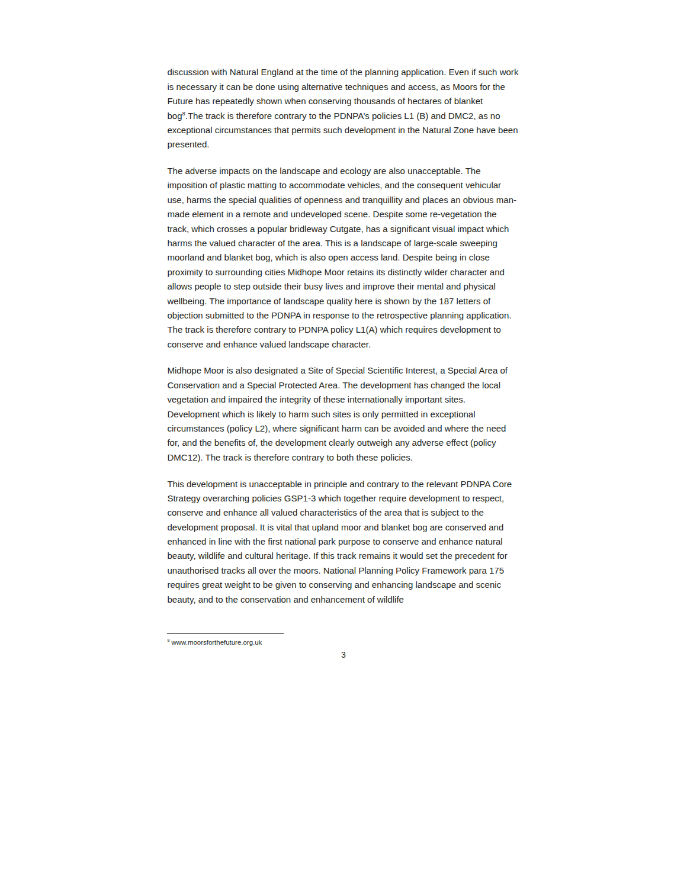discussion with Natural England at the time of the planning application. Even if such work is necessary it can be done using alternative techniques and access, as Moors for the Future has repeatedly shown when conserving thousands of hectares of blanket bog8.The track is therefore contrary to the PDNPA’s policies L1 (B) and DMC2, as no exceptional circumstances that permits such development in the Natural Zone have been presented.
The adverse impacts on the landscape and ecology are also unacceptable. The imposition of plastic matting to accommodate vehicles, and the consequent vehicular use, harms the special qualities of openness and tranquillity and places an obvious man-made element in a remote and undeveloped scene. Despite some re-vegetation the track, which crosses a popular bridleway Cutgate, has a significant visual impact which harms the valued character of the area. This is a landscape of large-scale sweeping moorland and blanket bog, which is also open access land. Despite being in close proximity to surrounding cities Midhope Moor retains its distinctly wilder character and allows people to step outside their busy lives and improve their mental and physical wellbeing. The importance of landscape quality here is shown by the 187 letters of objection submitted to the PDNPA in response to the retrospective planning application. The track is therefore contrary to PDNPA policy L1(A) which requires development to conserve and enhance valued landscape character.
Midhope Moor is also designated a Site of Special Scientific Interest, a Special Area of Conservation and a Special Protected Area. The development has changed the local vegetation and impaired the integrity of these internationally important sites. Development which is likely to harm such sites is only permitted in exceptional circumstances (policy L2), where significant harm can be avoided and where the need for, and the benefits of, the development clearly outweigh any adverse effect (policy DMC12). The track is therefore contrary to both these policies.
This development is unacceptable in principle and contrary to the relevant PDNPA Core Strategy overarching policies GSP1-3 which together require development to respect, conserve and enhance all valued characteristics of the area that is subject to the development proposal. It is vital that upland moor and blanket bog are conserved and enhanced in line with the first national park purpose to conserve and enhance natural beauty, wildlife and cultural heritage. If this track remains it would set the precedent for unauthorised tracks all over the moors. National Planning Policy Framework para 175 requires great weight to be given to conserving and enhancing landscape and scenic beauty, and to the conservation and enhancement of wildlife
8 www.moorsforthefuture.org.uk
3